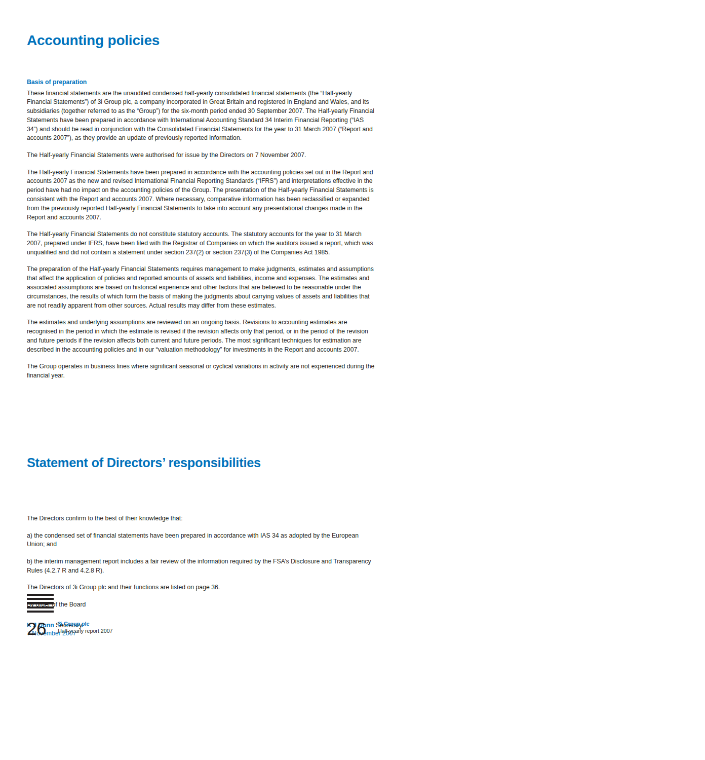Accounting policies
Basis of preparation
These financial statements are the unaudited condensed half-yearly consolidated financial statements (the “Half-yearly Financial Statements”) of 3i Group plc, a company incorporated in Great Britain and registered in England and Wales, and its subsidiaries (together referred to as the “Group”) for the six-month period ended 30 September 2007. The Half-yearly Financial Statements have been prepared in accordance with International Accounting Standard 34 Interim Financial Reporting (“IAS 34”) and should be read in conjunction with the Consolidated Financial Statements for the year to 31 March 2007 (“Report and accounts 2007”), as they provide an update of previously reported information.
The Half-yearly Financial Statements were authorised for issue by the Directors on 7 November 2007.
The Half-yearly Financial Statements have been prepared in accordance with the accounting policies set out in the Report and accounts 2007 as the new and revised International Financial Reporting Standards (“IFRS”) and interpretations effective in the period have had no impact on the accounting policies of the Group. The presentation of the Half-yearly Financial Statements is consistent with the Report and accounts 2007. Where necessary, comparative information has been reclassified or expanded from the previously reported Half-yearly Financial Statements to take into account any presentational changes made in the Report and accounts 2007.
The Half-yearly Financial Statements do not constitute statutory accounts. The statutory accounts for the year to 31 March 2007, prepared under IFRS, have been filed with the Registrar of Companies on which the auditors issued a report, which was unqualified and did not contain a statement under section 237(2) or section 237(3) of the Companies Act 1985.
The preparation of the Half-yearly Financial Statements requires management to make judgments, estimates and assumptions that affect the application of policies and reported amounts of assets and liabilities, income and expenses. The estimates and associated assumptions are based on historical experience and other factors that are believed to be reasonable under the circumstances, the results of which form the basis of making the judgments about carrying values of assets and liabilities that are not readily apparent from other sources. Actual results may differ from these estimates.
The estimates and underlying assumptions are reviewed on an ongoing basis. Revisions to accounting estimates are recognised in the period in which the estimate is revised if the revision affects only that period, or in the period of the revision and future periods if the revision affects both current and future periods. The most significant techniques for estimation are described in the accounting policies and in our “valuation methodology” for investments in the Report and accounts 2007.
The Group operates in business lines where significant seasonal or cyclical variations in activity are not experienced during the financial year.
Statement of Directors’ responsibilities
The Directors confirm to the best of their knowledge that:
a) the condensed set of financial statements have been prepared in accordance with IAS 34 as adopted by the European Union; and
b) the interim management report includes a fair review of the information required by the FSA’s Disclosure and Transparency Rules (4.2.7 R and 4.2.8 R).
The Directors of 3i Group plc and their functions are listed on page 36.
By order of the Board
K J Dunn Secretary
7 November 2007
26
3i Group plc
Half-yearly report 2007